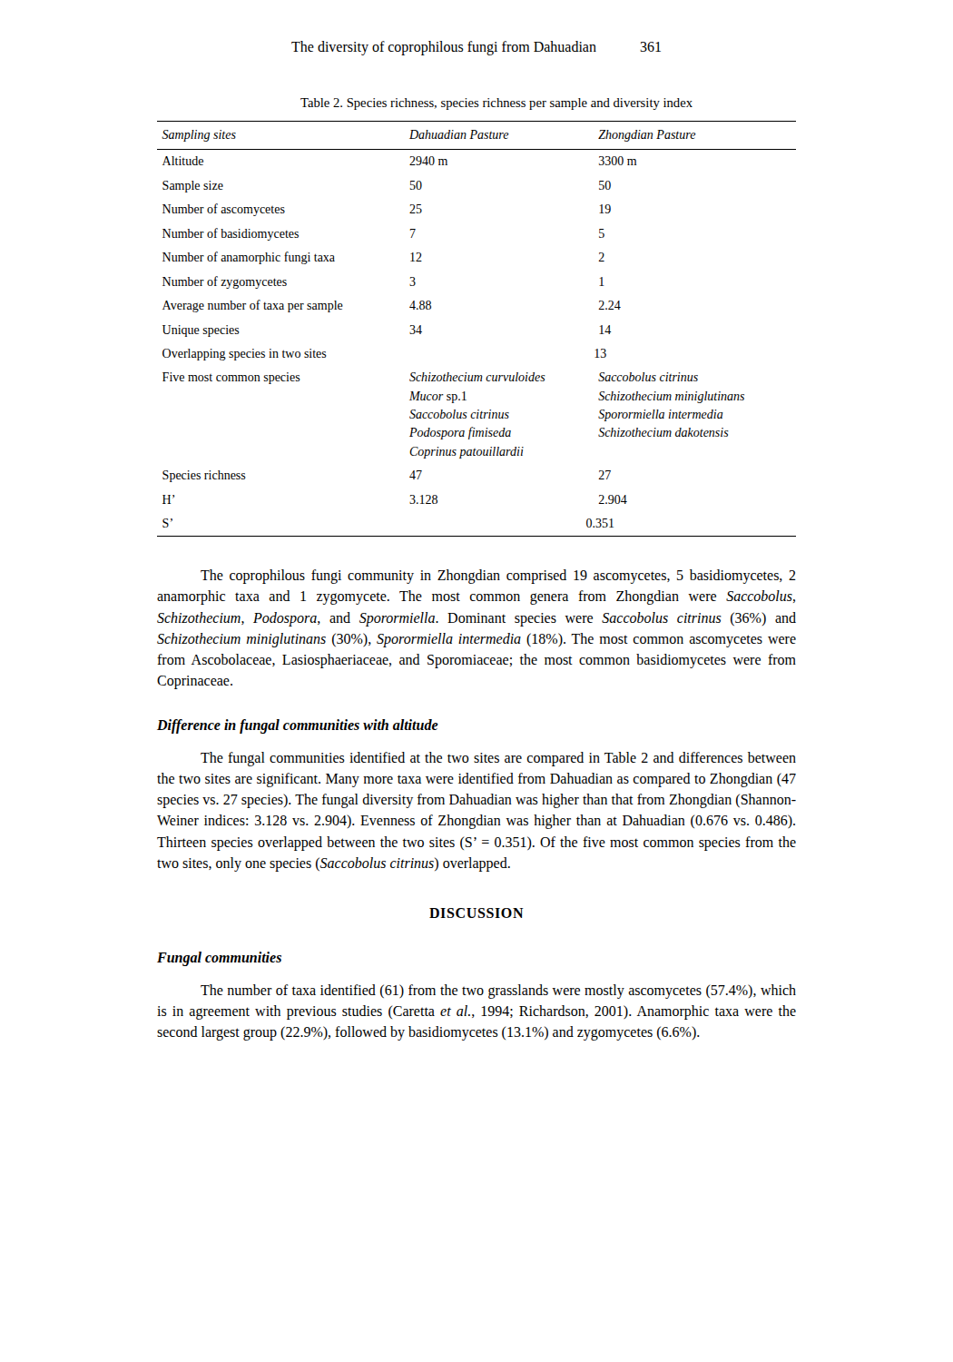The diversity of coprophilous fungi from Dahuadian 361
Table 2. Species richness, species richness per sample and diversity index
| Sampling sites | Dahuadian Pasture | Zhongdian Pasture |
| --- | --- | --- |
| Altitude | 2940 m | 3300 m |
| Sample size | 50 | 50 |
| Number of ascomycetes | 25 | 19 |
| Number of basidiomycetes | 7 | 5 |
| Number of anamorphic fungi taxa | 12 | 2 |
| Number of zygomycetes | 3 | 1 |
| Average number of taxa per sample | 4.88 | 2.24 |
| Unique species | 34 | 14 |
| Overlapping species in two sites | 13 |
| Five most common species | Schizothecium curvuloides Mucor sp.1 Saccobolus citrinus Podospora fimiseda Coprinus patouillardii | Saccobolus citrinus Schizothecium miniglutinans Sporormiella intermedia Schizothecium dakotensis |
| Species richness | 47 | 27 |
| H’ | 3.128 | 2.904 |
| S’ | 0.351 |
The coprophilous fungi community in Zhongdian comprised 19 ascomycetes, 5 basidiomycetes, 2 anamorphic taxa and 1 zygomycete. The most common genera from Zhongdian were Saccobolus, Schizothecium, Podospora, and Sporormiella. Dominant species were Saccobolus citrinus (36%) and Schizothecium miniglutinans (30%), Sporormiella intermedia (18%). The most common ascomycetes were from Ascobolaceae, Lasiosphaeriaceae, and Sporomiaceae; the most common basidiomycetes were from Coprinaceae.
Difference in fungal communities with altitude
The fungal communities identified at the two sites are compared in Table 2 and differences between the two sites are significant. Many more taxa were identified from Dahuadian as compared to Zhongdian (47 species vs. 27 species). The fungal diversity from Dahuadian was higher than that from Zhongdian (Shannon-Weiner indices: 3.128 vs. 2.904). Evenness of Zhongdian was higher than at Dahuadian (0.676 vs. 0.486). Thirteen species overlapped between the two sites (S’ = 0.351). Of the five most common species from the two sites, only one species (Saccobolus citrinus) overlapped.
DISCUSSION
Fungal communities
The number of taxa identified (61) from the two grasslands were mostly ascomycetes (57.4%), which is in agreement with previous studies (Caretta et al., 1994; Richardson, 2001). Anamorphic taxa were the second largest group (22.9%), followed by basidiomycetes (13.1%) and zygomycetes (6.6%).